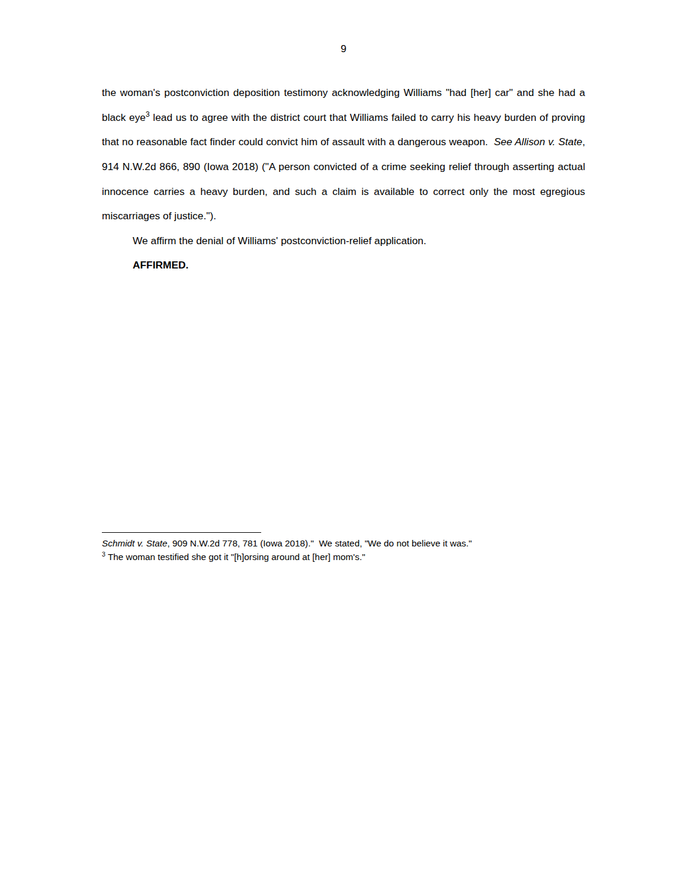9
the woman's postconviction deposition testimony acknowledging Williams "had [her] car" and she had a black eye3 lead us to agree with the district court that Williams failed to carry his heavy burden of proving that no reasonable fact finder could convict him of assault with a dangerous weapon. See Allison v. State, 914 N.W.2d 866, 890 (Iowa 2018) ("A person convicted of a crime seeking relief through asserting actual innocence carries a heavy burden, and such a claim is available to correct only the most egregious miscarriages of justice.").
We affirm the denial of Williams' postconviction-relief application.
AFFIRMED.
Schmidt v. State, 909 N.W.2d 778, 781 (Iowa 2018)." We stated, "We do not believe it was."
3 The woman testified she got it "[h]orsing around at [her] mom's."